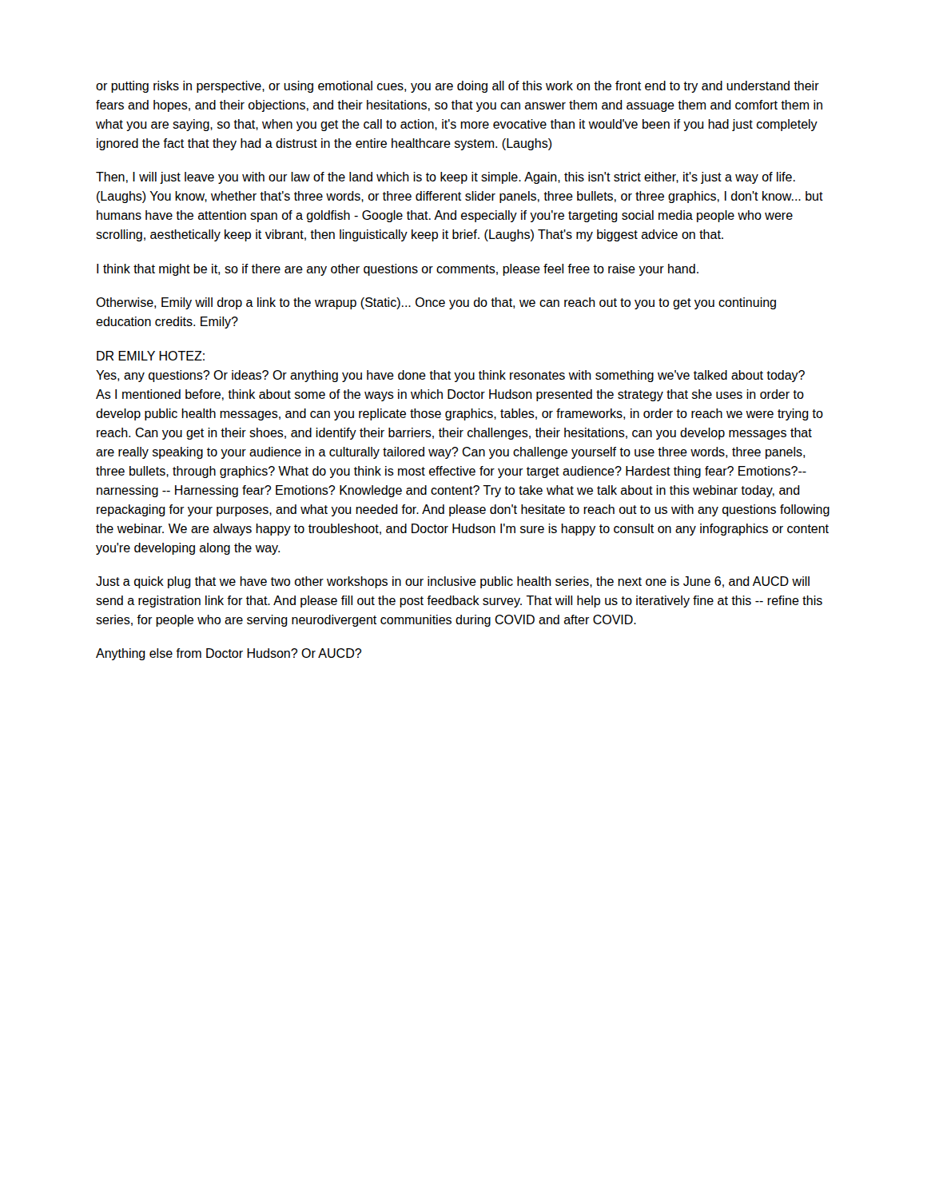or putting risks in perspective, or using emotional cues, you are doing all of this work on the front end to try and understand their fears and hopes, and their objections, and their hesitations, so that you can answer them and assuage them and comfort them in what you are saying, so that, when you get the call to action, it's more evocative than it would've been if you had just completely ignored the fact that they had a distrust in the entire healthcare system. (Laughs)
Then, I will just leave you with our law of the land which is to keep it simple. Again, this isn't strict either, it's just a way of life. (Laughs) You know, whether that's three words, or three different slider panels, three bullets, or three graphics, I don't know... but humans have the attention span of a goldfish - Google that. And especially if you're targeting social media people who were scrolling, aesthetically keep it vibrant, then linguistically keep it brief. (Laughs) That's my biggest advice on that.
I think that might be it, so if there are any other questions or comments, please feel free to raise your hand.
Otherwise, Emily will drop a link to the wrapup (Static)... Once you do that, we can reach out to you to get you continuing education credits. Emily?
DR EMILY HOTEZ:
Yes, any questions? Or ideas? Or anything you have done that you think resonates with something we've talked about today?
As I mentioned before, think about some of the ways in which Doctor Hudson presented the strategy that she uses in order to develop public health messages, and can you replicate those graphics, tables, or frameworks, in order to reach we were trying to reach. Can you get in their shoes, and identify their barriers, their challenges, their hesitations, can you develop messages that are really speaking to your audience in a culturally tailored way? Can you challenge yourself to use three words, three panels, three bullets, through graphics? What do you think is most effective for your target audience? Hardest thing fear? Emotions?--narnessing -- Harnessing fear? Emotions? Knowledge and content? Try to take what we talk about in this webinar today, and repackaging for your purposes, and what you needed for. And please don't hesitate to reach out to us with any questions following the webinar. We are always happy to troubleshoot, and Doctor Hudson I'm sure is happy to consult on any infographics or content you're developing along the way.
Just a quick plug that we have two other workshops in our inclusive public health series, the next one is June 6, and AUCD will send a registration link for that. And please fill out the post feedback survey. That will help us to iteratively fine at this -- refine this series, for people who are serving neurodivergent communities during COVID and after COVID.
Anything else from Doctor Hudson? Or AUCD?